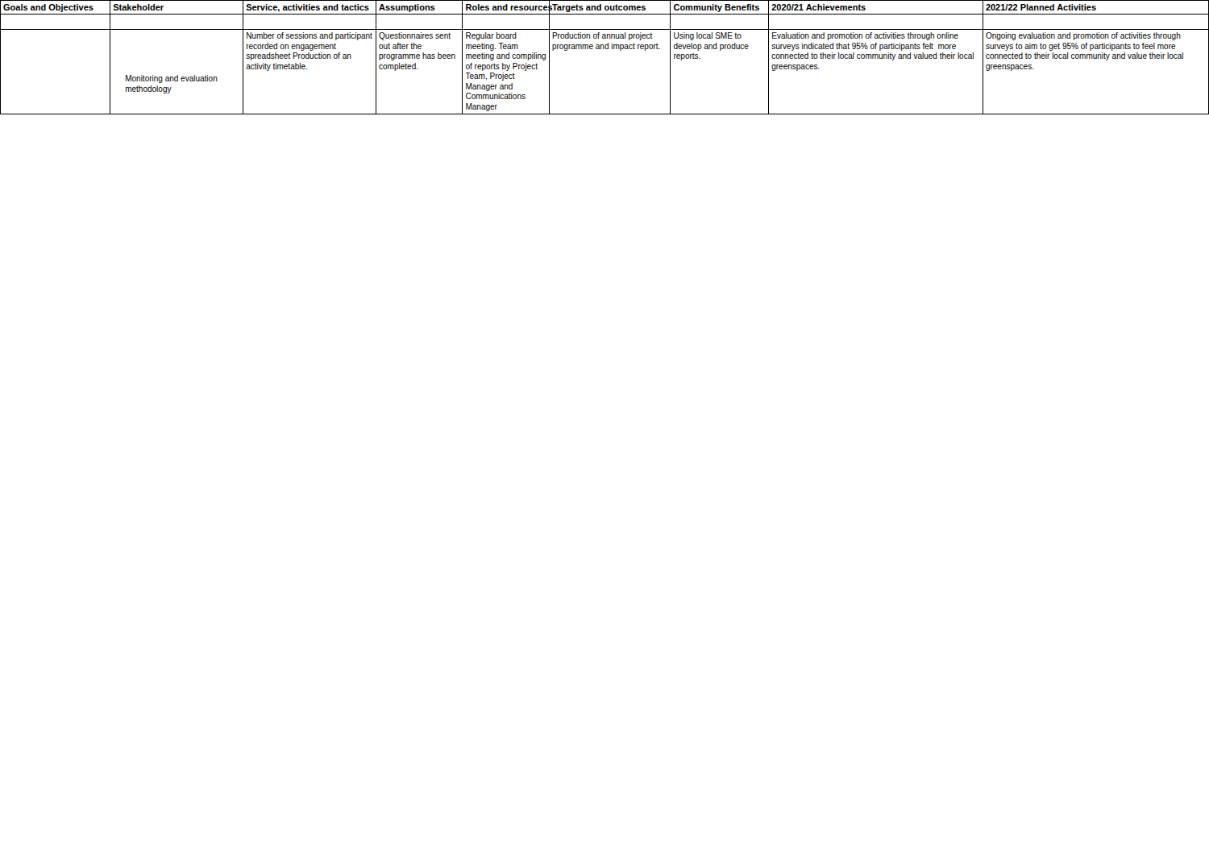| Goals and Objectives | Stakeholder | Service, activities and tactics | Assumptions | Roles and resources | Targets and outcomes | Community Benefits | 2020/21 Achievements | 2021/22 Planned Activities |
| --- | --- | --- | --- | --- | --- | --- | --- | --- |
| | Monitoring and evaluation methodology | Number of sessions and participant recorded on engagement spreadsheet Production of an activity timetable. | Questionnaires sent out after the programme has been completed. | Regular board meeting. Team meeting and compiling of reports by Project Team, Project Manager and Communications Manager | Production of annual project programme and impact report. | Using local SME to develop and produce reports. | Evaluation and promotion of activities through online surveys indicated that 95% of participants felt more connected to their local community and valued their local greenspaces. | Ongoing evaluation and promotion of activities through surveys to aim to get 95% of participants to feel more connected to their local community and value their local greenspaces. |